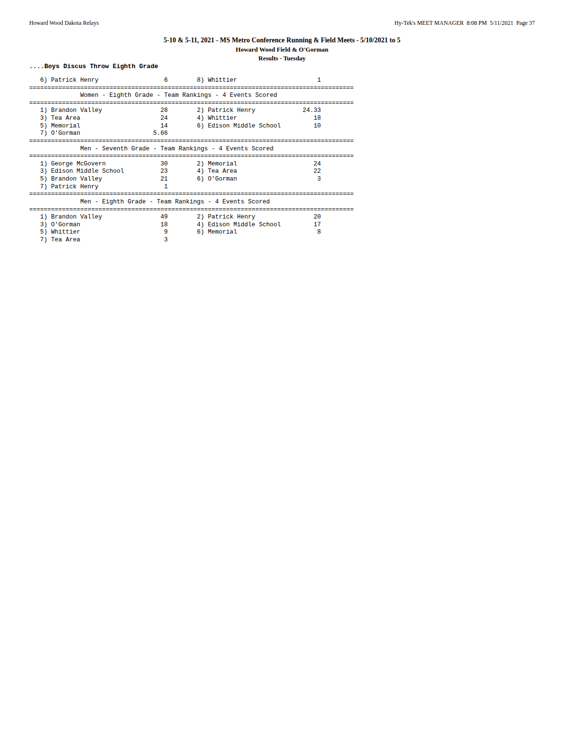Howard Wood Dakota Relays Hy-Tek's MEET MANAGER 8:08 PM 5/11/2021 Page 37
5-10 & 5-11, 2021 - MS Metro Conference Running & Field Meets - 5/10/2021 to 5
Howard Wood Field & O'Gorman
Results - Tuesday
....Boys Discus Throw Eighth Grade
   6) Patrick Henry                  6        8) Whittier                      1
=========================================================================================
              Women - Eighth Grade - Team Rankings - 4 Events Scored
=========================================================================================
   1) Brandon Valley                28        2) Patrick Henry             24.33
   3) Tea Area                      24        4) Whittier                     18
   5) Memorial                      14        6) Edison Middle School         10
   7) O'Gorman                    5.66
=========================================================================================
              Men - Seventh Grade - Team Rankings - 4 Events Scored
=========================================================================================
   1) George McGovern               30        2) Memorial                     24
   3) Edison Middle School          23        4) Tea Area                     22
   5) Brandon Valley                21        6) O'Gorman                      3
   7) Patrick Henry                  1
=========================================================================================
              Men - Eighth Grade - Team Rankings - 4 Events Scored
=========================================================================================
   1) Brandon Valley                49        2) Patrick Henry                20
   3) O'Gorman                      18        4) Edison Middle School         17
   5) Whittier                       9        6) Memorial                      8
   7) Tea Area                       3